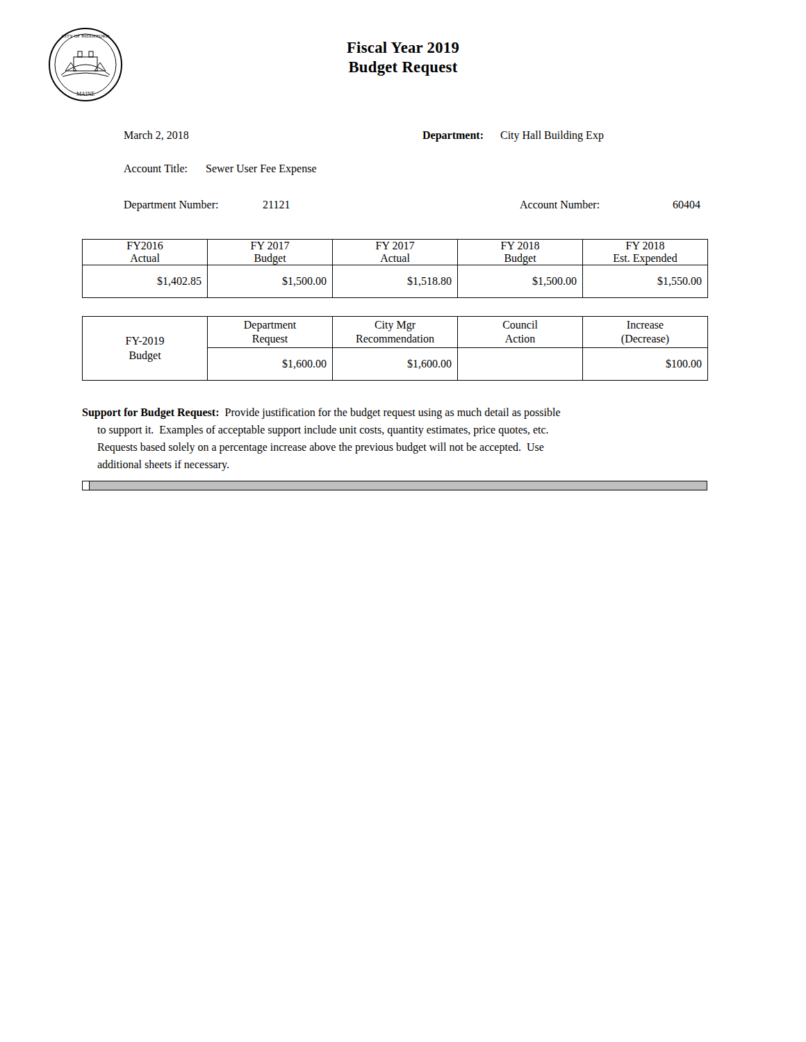CITY OF BIDDEFORD MAINE
Fiscal Year 2019
Budget Request
March 2, 2018 Department: City Hall Building Exp
Account Title: Sewer User Fee Expense
Department Number: 21121 Account Number: 60404
| FY2016 Actual | FY 2017 Budget | FY 2017 Actual | FY 2018 Budget | FY 2018 Est. Expended |
| --- | --- | --- | --- | --- |
| $1,402.85 | $1,500.00 | $1,518.80 | $1,500.00 | $1,550.00 |
| FY-2019 Budget | Department Request | City Mgr Recommendation | Council Action | Increase (Decrease) |
| $1,600.00 | $1,600.00 | | $100.00 |
Support for Budget Request: Provide justification for the budget request using as much detail as possible
to support it. Examples of acceptable support include unit costs, quantity estimates, price quotes, etc.
Requests based solely on a percentage increase above the previous budget will not be accepted. Use
additional sheets if necessary.